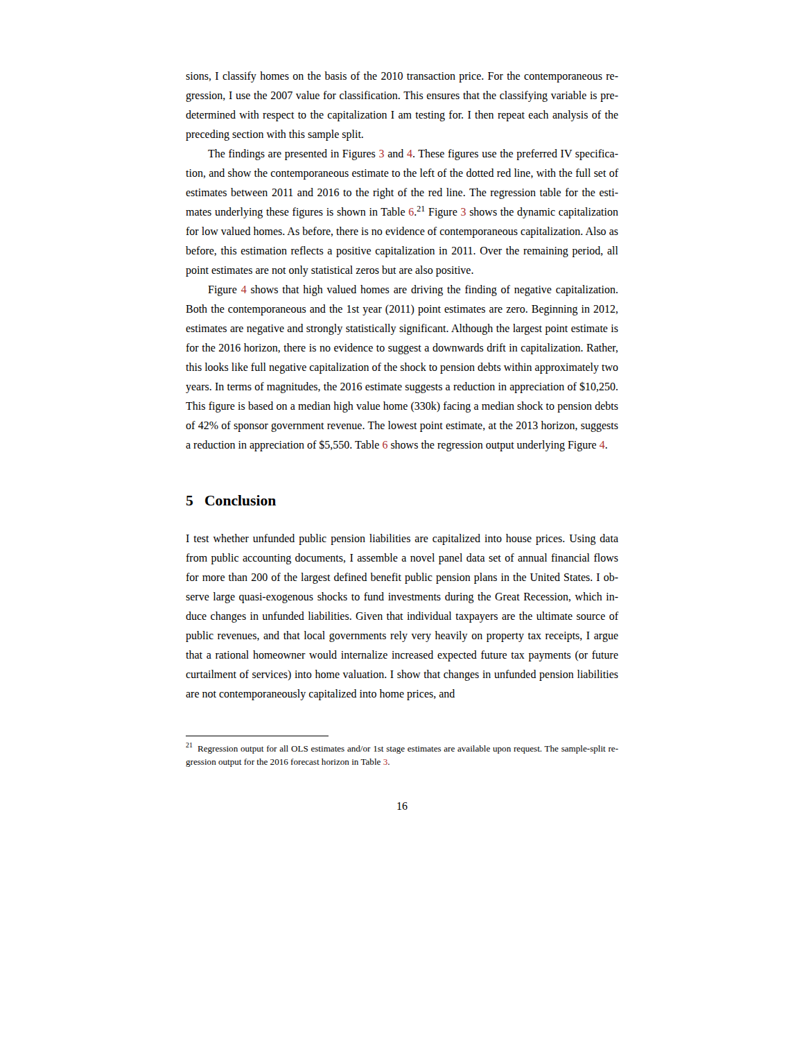sions, I classify homes on the basis of the 2010 transaction price. For the contemporaneous regression, I use the 2007 value for classification. This ensures that the classifying variable is predetermined with respect to the capitalization I am testing for. I then repeat each analysis of the preceding section with this sample split.
The findings are presented in Figures 3 and 4. These figures use the preferred IV specification, and show the contemporaneous estimate to the left of the dotted red line, with the full set of estimates between 2011 and 2016 to the right of the red line. The regression table for the estimates underlying these figures is shown in Table 6.21 Figure 3 shows the dynamic capitalization for low valued homes. As before, there is no evidence of contemporaneous capitalization. Also as before, this estimation reflects a positive capitalization in 2011. Over the remaining period, all point estimates are not only statistical zeros but are also positive.
Figure 4 shows that high valued homes are driving the finding of negative capitalization. Both the contemporaneous and the 1st year (2011) point estimates are zero. Beginning in 2012, estimates are negative and strongly statistically significant. Although the largest point estimate is for the 2016 horizon, there is no evidence to suggest a downwards drift in capitalization. Rather, this looks like full negative capitalization of the shock to pension debts within approximately two years. In terms of magnitudes, the 2016 estimate suggests a reduction in appreciation of $10,250. This figure is based on a median high value home (330k) facing a median shock to pension debts of 42% of sponsor government revenue. The lowest point estimate, at the 2013 horizon, suggests a reduction in appreciation of $5,550. Table 6 shows the regression output underlying Figure 4.
5 Conclusion
I test whether unfunded public pension liabilities are capitalized into house prices. Using data from public accounting documents, I assemble a novel panel data set of annual financial flows for more than 200 of the largest defined benefit public pension plans in the United States. I observe large quasi-exogenous shocks to fund investments during the Great Recession, which induce changes in unfunded liabilities. Given that individual taxpayers are the ultimate source of public revenues, and that local governments rely very heavily on property tax receipts, I argue that a rational homeowner would internalize increased expected future tax payments (or future curtailment of services) into home valuation. I show that changes in unfunded pension liabilities are not contemporaneously capitalized into home prices, and
21 Regression output for all OLS estimates and/or 1st stage estimates are available upon request. The sample-split regression output for the 2016 forecast horizon in Table 3.
16